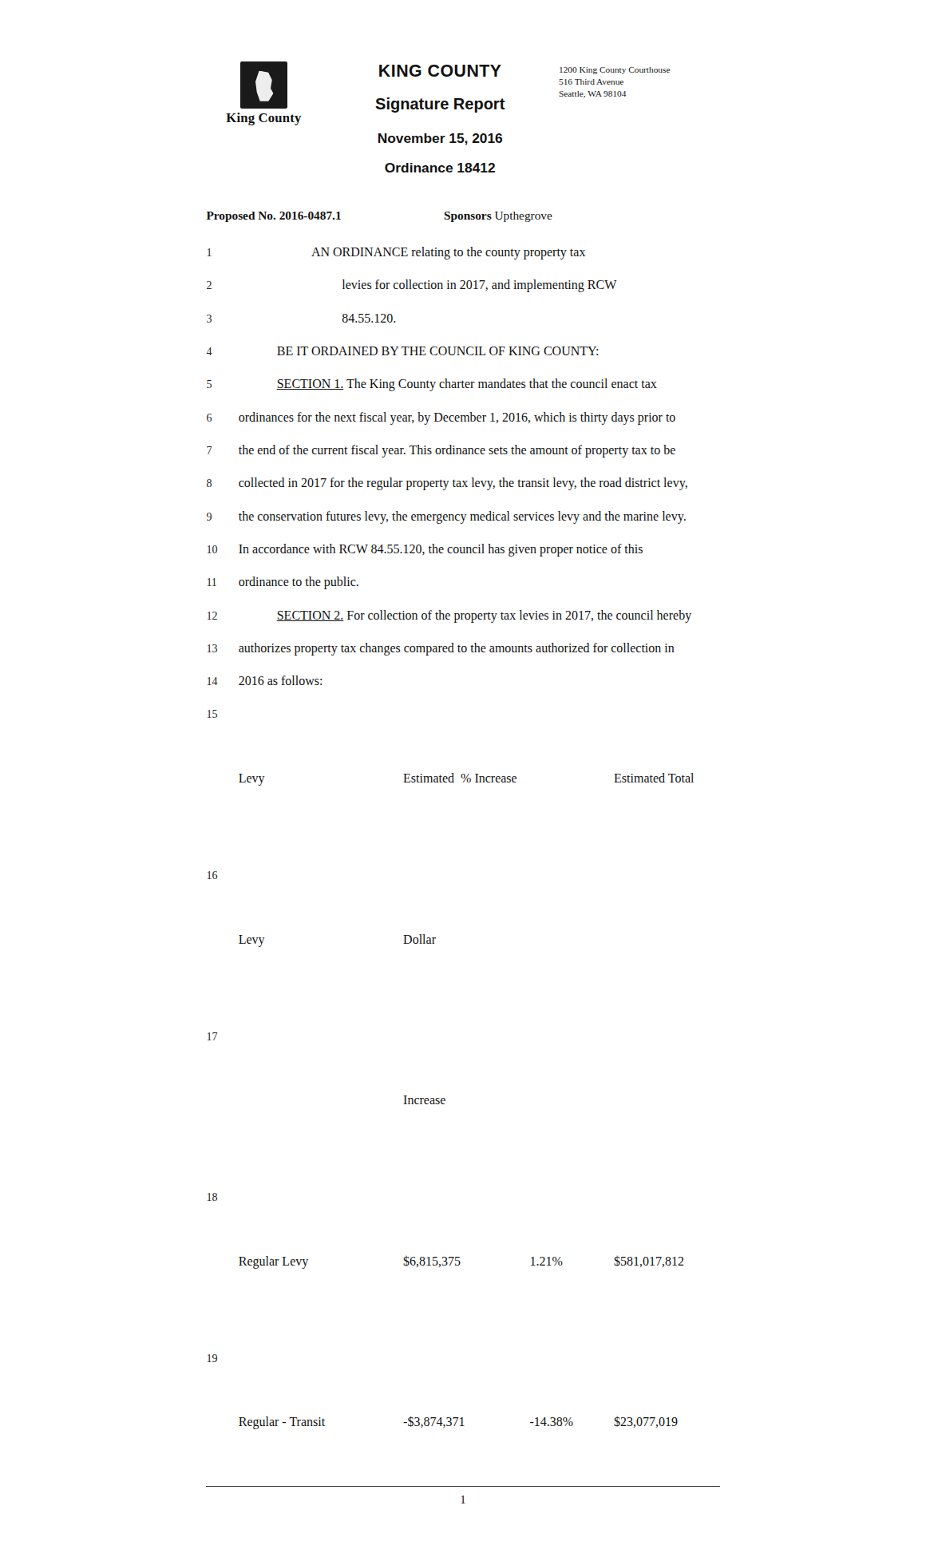King County
KING COUNTY
Signature Report
November 15, 2016
Ordinance 18412
1200 King County Courthouse
516 Third Avenue
Seattle, WA 98104
Proposed No. 2016-0487.1
Sponsors Upthegrove
1
AN ORDINANCE relating to the county property tax
2
levies for collection in 2017, and implementing RCW
3
84.55.120.
4
BE IT ORDAINED BY THE COUNCIL OF KING COUNTY:
5
SECTION 1. The King County charter mandates that the council enact tax
6
ordinances for the next fiscal year, by December 1, 2016, which is thirty days prior to
7
the end of the current fiscal year. This ordinance sets the amount of property tax to be
8
collected in 2017 for the regular property tax levy, the transit levy, the road district levy,
9
the conservation futures levy, the emergency medical services levy and the marine levy.
10
In accordance with RCW 84.55.120, the council has given proper notice of this
11
ordinance to the public.
12
SECTION 2. For collection of the property tax levies in 2017, the council hereby
13
authorizes property tax changes compared to the amounts authorized for collection in
14
2016 as follows:
15
Levy
Estimated % Increase
Estimated Total
16
Levy
Dollar
17
Increase
18
Regular Levy
$6,815,375
1.21%
$581,017,812
19
Regular - Transit
-$3,874,371
-14.38%
$23,077,019
1